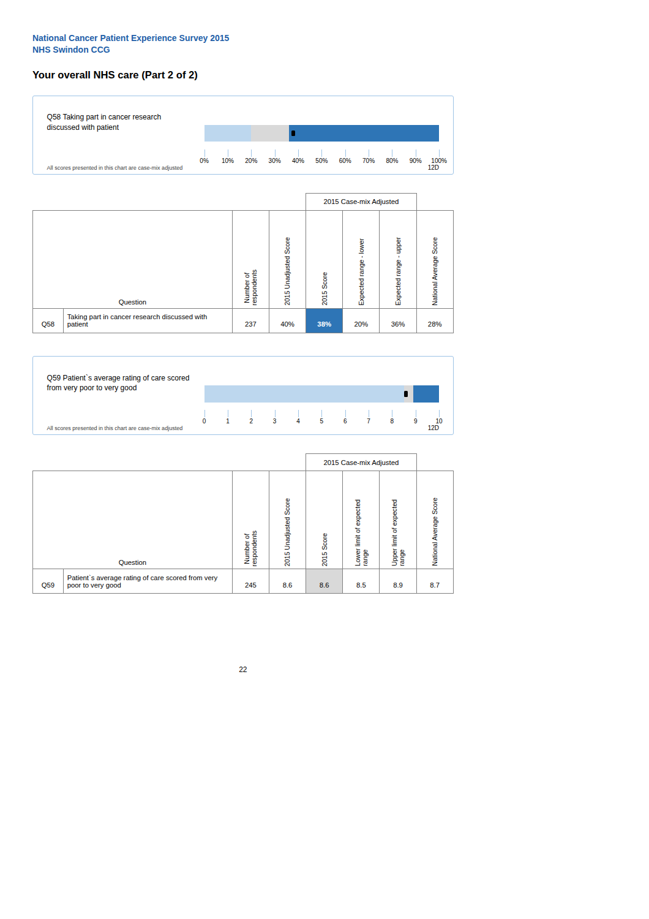National Cancer Patient Experience Survey 2015
NHS Swindon CCG
Your overall NHS care (Part 2 of 2)
Q58 Taking part in cancer research discussed with patient
0%
10%
20%
30%
40%
50%
60%
70%
80%
90%
100%
All scores presented in this chart are case-mix adjusted
12D
| | | | | 2015 Case-mix Adjusted | |
| Question | Number of respondents | 2015 Unadjusted Score | 2015 Score | Expected range - lower | Expected range - upper | National Average Score |
| Q58 | Taking part in cancer research discussed with patient | 237 | 40% | 38% | 20% | 36% | 28% |
Q59 Patient`s average rating of care scored from very poor to very good
0
1
2
3
4
5
6
7
8
9
10
All scores presented in this chart are case-mix adjusted
12D
| | | | | 2015 Case-mix Adjusted | |
| Question | Number of respondents | 2015 Unadjusted Score | 2015 Score | Lower limit of expected range | Upper limit of expected range | National Average Score |
| Q59 | Patient`s average rating of care scored from very poor to very good | 245 | 8.6 | 8.6 | 8.5 | 8.9 | 8.7 |
22